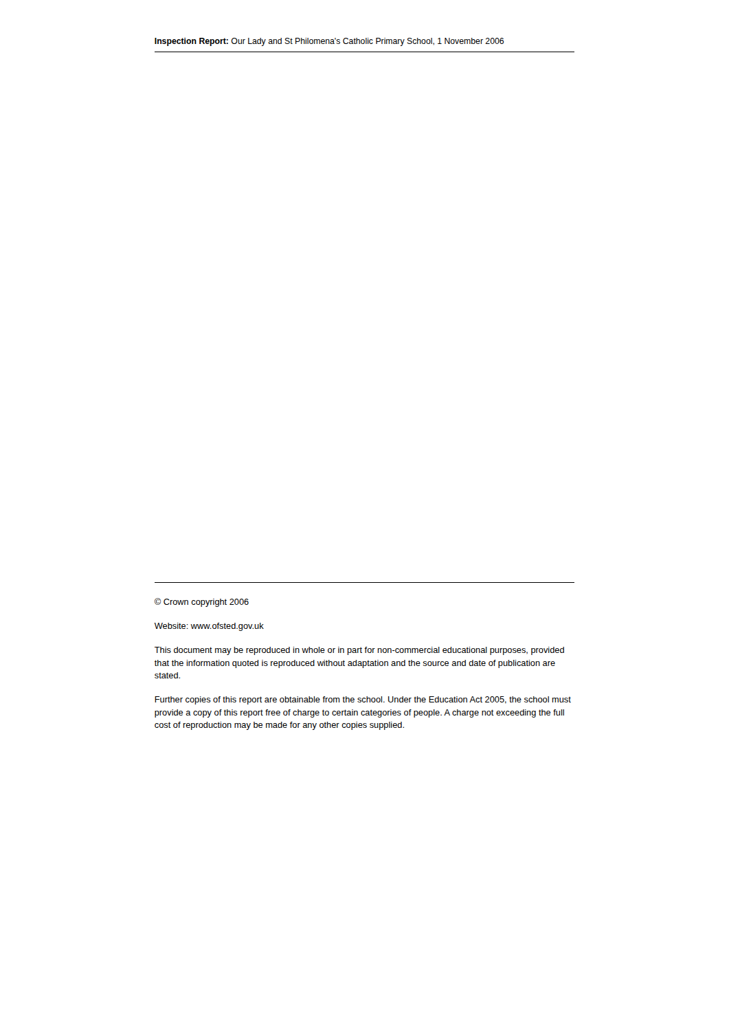Inspection Report: Our Lady and St Philomena's Catholic Primary School, 1 November 2006
© Crown copyright 2006
Website: www.ofsted.gov.uk
This document may be reproduced in whole or in part for non-commercial educational purposes, provided that the information quoted is reproduced without adaptation and the source and date of publication are stated.
Further copies of this report are obtainable from the school. Under the Education Act 2005, the school must provide a copy of this report free of charge to certain categories of people. A charge not exceeding the full cost of reproduction may be made for any other copies supplied.